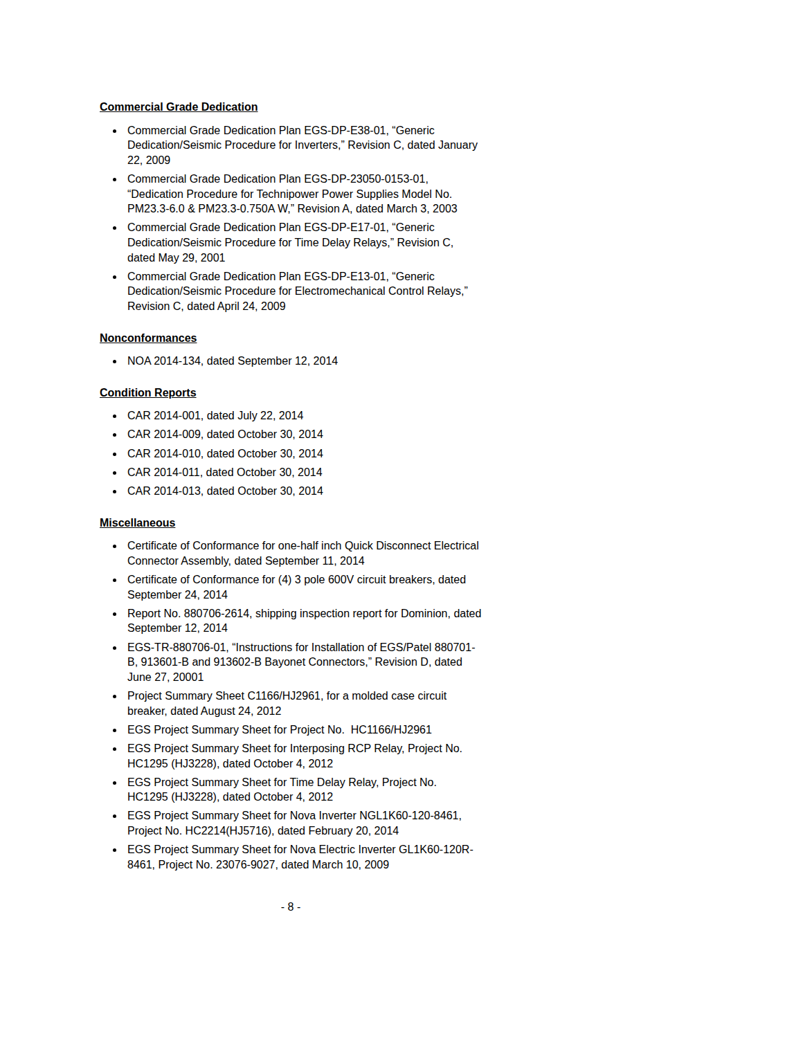Commercial Grade Dedication
Commercial Grade Dedication Plan EGS-DP-E38-01, “Generic Dedication/Seismic Procedure for Inverters,” Revision C, dated January 22, 2009
Commercial Grade Dedication Plan EGS-DP-23050-0153-01, “Dedication Procedure for Technipower Power Supplies Model No. PM23.3-6.0 & PM23.3-0.750A W,” Revision A, dated March 3, 2003
Commercial Grade Dedication Plan EGS-DP-E17-01, “Generic Dedication/Seismic Procedure for Time Delay Relays,” Revision C, dated May 29, 2001
Commercial Grade Dedication Plan EGS-DP-E13-01, “Generic Dedication/Seismic Procedure for Electromechanical Control Relays,” Revision C, dated April 24, 2009
Nonconformances
NOA 2014-134, dated September 12, 2014
Condition Reports
CAR 2014-001, dated July 22, 2014
CAR 2014-009, dated October 30, 2014
CAR 2014-010, dated October 30, 2014
CAR 2014-011, dated October 30, 2014
CAR 2014-013, dated October 30, 2014
Miscellaneous
Certificate of Conformance for one-half inch Quick Disconnect Electrical Connector Assembly, dated September 11, 2014
Certificate of Conformance for (4) 3 pole 600V circuit breakers, dated September 24, 2014
Report No. 880706-2614, shipping inspection report for Dominion, dated September 12, 2014
EGS-TR-880706-01, “Instructions for Installation of EGS/Patel 880701-B, 913601-B and 913602-B Bayonet Connectors,” Revision D, dated June 27, 20001
Project Summary Sheet C1166/HJ2961, for a molded case circuit breaker, dated August 24, 2012
EGS Project Summary Sheet for Project No. HC1166/HJ2961
EGS Project Summary Sheet for Interposing RCP Relay, Project No. HC1295 (HJ3228), dated October 4, 2012
EGS Project Summary Sheet for Time Delay Relay, Project No. HC1295 (HJ3228), dated October 4, 2012
EGS Project Summary Sheet for Nova Inverter NGL1K60-120-8461, Project No. HC2214(HJ5716), dated February 20, 2014
EGS Project Summary Sheet for Nova Electric Inverter GL1K60-120R-8461, Project No. 23076-9027, dated March 10, 2009
- 8 -